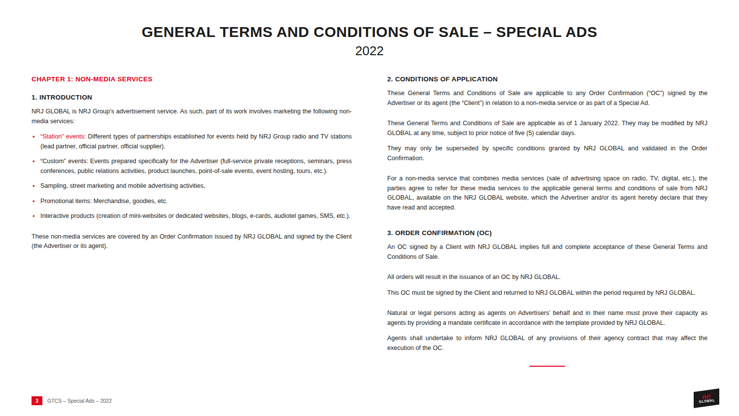General Terms and Conditions of Sale – Special Ads
2022
Chapter 1: Non-media services
1. Introduction
NRJ GLOBAL is NRJ Group’s advertisement service. As such, part of its work involves marketing the following non-media services:
“Station” events: Different types of partnerships established for events held by NRJ Group radio and TV stations (lead partner, official partner, official supplier).
“Custom” events: Events prepared specifically for the Advertiser (full-service private receptions, seminars, press conferences, public relations activities, product launches, point-of-sale events, event hosting, tours, etc.).
Sampling, street marketing and mobile advertising activities,
Promotional items: Merchandise, goodies, etc.
Interactive products (creation of mini-websites or dedicated websites, blogs, e-cards, audiotel games, SMS, etc.).
These non-media services are covered by an Order Confirmation issued by NRJ GLOBAL and signed by the Client (the Advertiser or its agent).
2. Conditions of application
These General Terms and Conditions of Sale are applicable to any Order Confirmation (“OC”) signed by the Advertiser or its agent (the “Client”) in relation to a non-media service or as part of a Special Ad.
These General Terms and Conditions of Sale are applicable as of 1 January 2022. They may be modified by NRJ GLOBAL at any time, subject to prior notice of five (5) calendar days.
They may only be superseded by specific conditions granted by NRJ GLOBAL and validated in the Order Confirmation.
For a non-media service that combines media services (sale of advertising space on radio, TV, digital, etc.), the parties agree to refer for these media services to the applicable general terms and conditions of sale from NRJ GLOBAL, available on the NRJ GLOBAL website, which the Advertiser and/or its agent hereby declare that they have read and accepted.
3. Order Confirmation (OC)
An OC signed by a Client with NRJ GLOBAL implies full and complete acceptance of these General Terms and Conditions of Sale.
All orders will result in the issuance of an OC by NRJ GLOBAL.
This OC must be signed by the Client and returned to NRJ GLOBAL within the period required by NRJ GLOBAL.
Natural or legal persons acting as agents on Advertisers’ behalf and in their name must prove their capacity as agents by providing a mandate certificate in accordance with the template provided by NRJ GLOBAL.
Agents shall undertake to inform NRJ GLOBAL of any provisions of their agency contract that may affect the execution of the OC.
3
GTCS – Special Ads – 2022
nrjGLOBAL